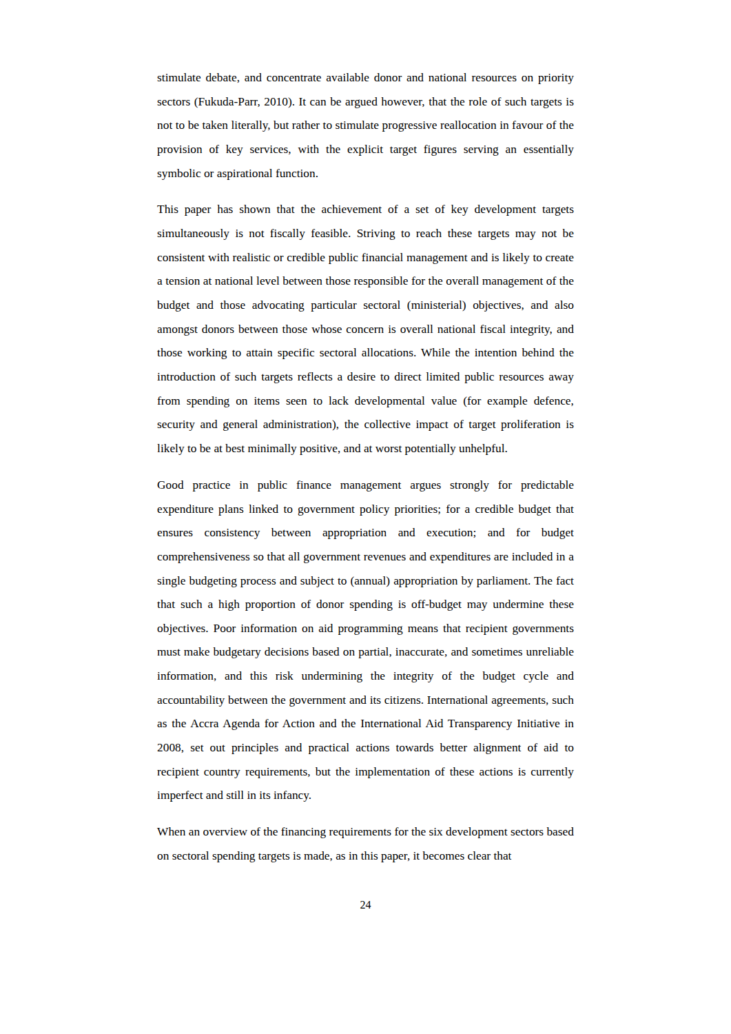stimulate debate, and concentrate available donor and national resources on priority sectors (Fukuda-Parr, 2010). It can be argued however, that the role of such targets is not to be taken literally, but rather to stimulate progressive reallocation in favour of the provision of key services, with the explicit target figures serving an essentially symbolic or aspirational function.
This paper has shown that the achievement of a set of key development targets simultaneously is not fiscally feasible. Striving to reach these targets may not be consistent with realistic or credible public financial management and is likely to create a tension at national level between those responsible for the overall management of the budget and those advocating particular sectoral (ministerial) objectives, and also amongst donors between those whose concern is overall national fiscal integrity, and those working to attain specific sectoral allocations. While the intention behind the introduction of such targets reflects a desire to direct limited public resources away from spending on items seen to lack developmental value (for example defence, security and general administration), the collective impact of target proliferation is likely to be at best minimally positive, and at worst potentially unhelpful.
Good practice in public finance management argues strongly for predictable expenditure plans linked to government policy priorities; for a credible budget that ensures consistency between appropriation and execution; and for budget comprehensiveness so that all government revenues and expenditures are included in a single budgeting process and subject to (annual) appropriation by parliament. The fact that such a high proportion of donor spending is off-budget may undermine these objectives. Poor information on aid programming means that recipient governments must make budgetary decisions based on partial, inaccurate, and sometimes unreliable information, and this risk undermining the integrity of the budget cycle and accountability between the government and its citizens. International agreements, such as the Accra Agenda for Action and the International Aid Transparency Initiative in 2008, set out principles and practical actions towards better alignment of aid to recipient country requirements, but the implementation of these actions is currently imperfect and still in its infancy.
When an overview of the financing requirements for the six development sectors based on sectoral spending targets is made, as in this paper, it becomes clear that
24